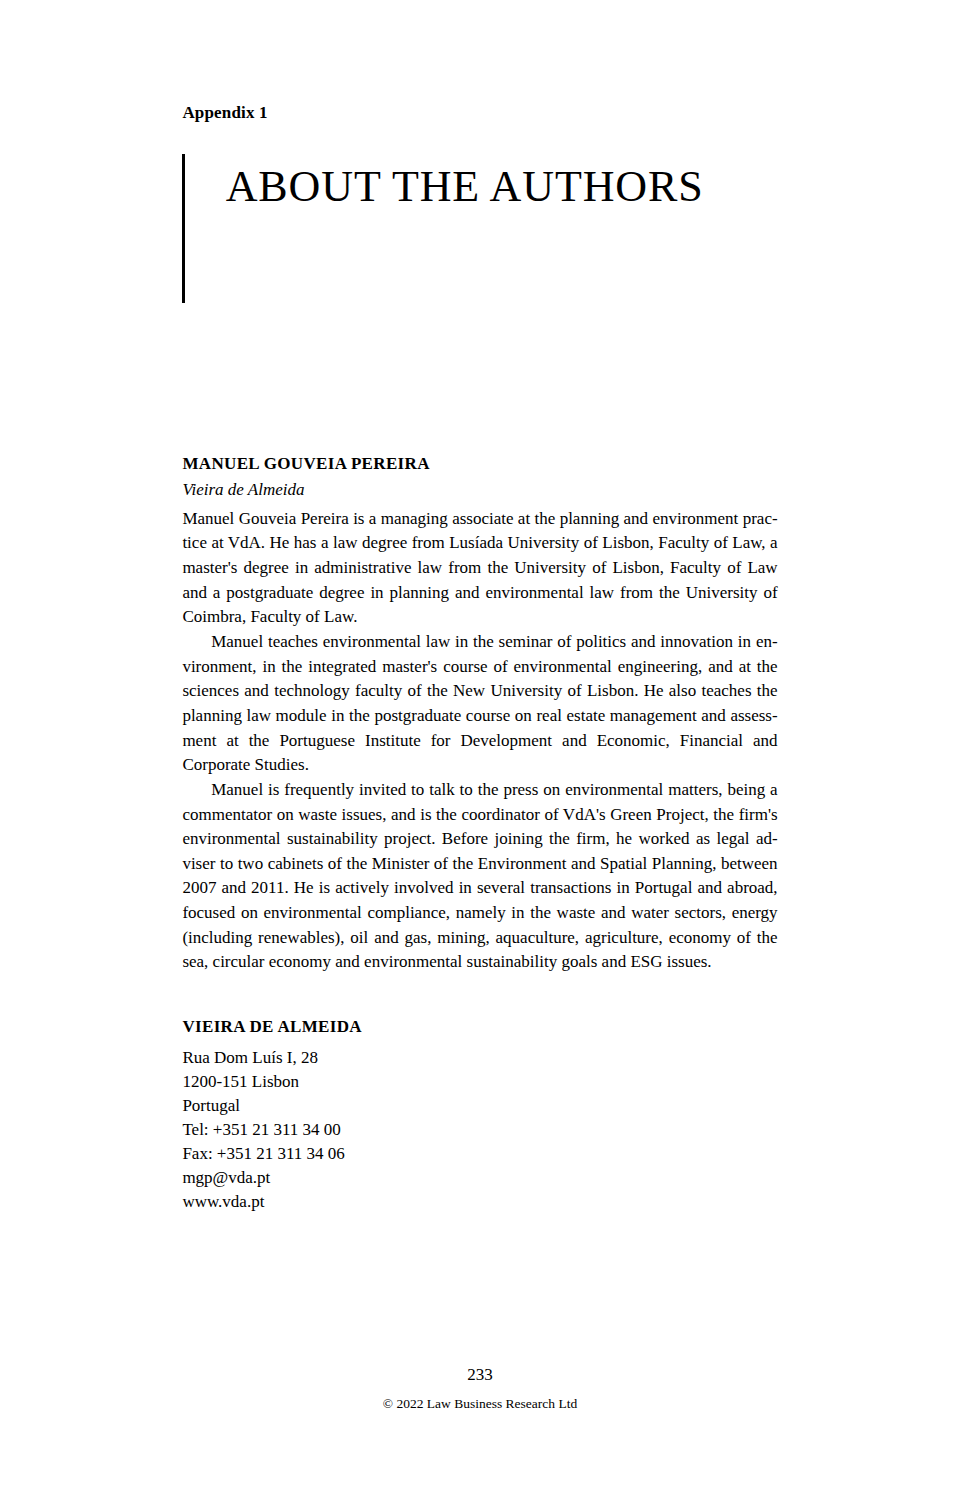Appendix 1
ABOUT THE AUTHORS
MANUEL GOUVEIA PEREIRA
Vieira de Almeida
Manuel Gouveia Pereira is a managing associate at the planning and environment practice at VdA. He has a law degree from Lusíada University of Lisbon, Faculty of Law, a master's degree in administrative law from the University of Lisbon, Faculty of Law and a postgraduate degree in planning and environmental law from the University of Coimbra, Faculty of Law.
Manuel teaches environmental law in the seminar of politics and innovation in environment, in the integrated master's course of environmental engineering, and at the sciences and technology faculty of the New University of Lisbon. He also teaches the planning law module in the postgraduate course on real estate management and assessment at the Portuguese Institute for Development and Economic, Financial and Corporate Studies.
Manuel is frequently invited to talk to the press on environmental matters, being a commentator on waste issues, and is the coordinator of VdA's Green Project, the firm's environmental sustainability project. Before joining the firm, he worked as legal adviser to two cabinets of the Minister of the Environment and Spatial Planning, between 2007 and 2011. He is actively involved in several transactions in Portugal and abroad, focused on environmental compliance, namely in the waste and water sectors, energy (including renewables), oil and gas, mining, aquaculture, agriculture, economy of the sea, circular economy and environmental sustainability goals and ESG issues.
VIEIRA DE ALMEIDA
Rua Dom Luís I, 28
1200-151 Lisbon
Portugal
Tel: +351 21 311 34 00
Fax: +351 21 311 34 06
mgp@vda.pt
www.vda.pt
233
© 2022 Law Business Research Ltd